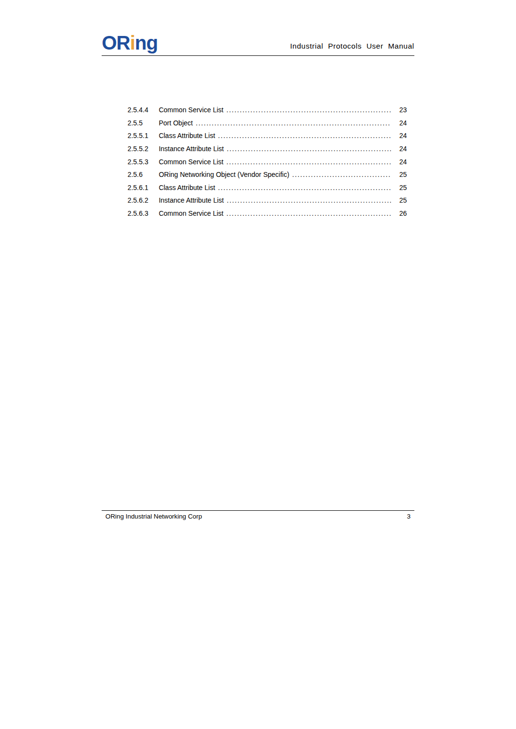ORing
Industrial Protocols User Manual
2.5.4.4 Common Service List .................................................................................................. 23
2.5.5 Port Object ....................................................................................................................... 24
2.5.5.1 Class Attribute List ..................................................................................................... 24
2.5.5.2 Instance Attribute List ................................................................................................ 24
2.5.5.3 Common Service List .................................................................................................. 24
2.5.6 ORing Networking Object (Vendor Specific) .............................................................. 25
2.5.6.1 Class Attribute List ..................................................................................................... 25
2.5.6.2 Instance Attribute List ................................................................................................ 25
2.5.6.3 Common Service List .................................................................................................. 26
ORing Industrial Networking Corp 3